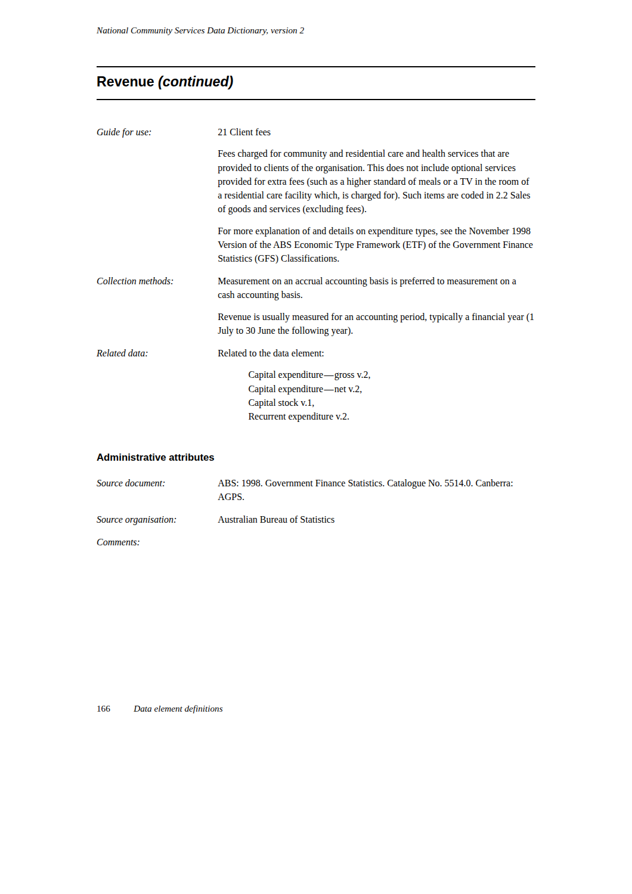National Community Services Data Dictionary, version 2
Revenue (continued)
Guide for use:
21 Client fees
Fees charged for community and residential care and health services that are provided to clients of the organisation. This does not include optional services provided for extra fees (such as a higher standard of meals or a TV in the room of a residential care facility which, is charged for). Such items are coded in 2.2 Sales of goods and services (excluding fees).
For more explanation of and details on expenditure types, see the November 1998 Version of the ABS Economic Type Framework (ETF) of the Government Finance Statistics (GFS) Classifications.
Collection methods:
Measurement on an accrual accounting basis is preferred to measurement on a cash accounting basis.
Revenue is usually measured for an accounting period, typically a financial year (1 July to 30 June the following year).
Related data:
Related to the data element:
Capital expenditure — gross v.2,
Capital expenditure — net v.2,
Capital stock v.1,
Recurrent expenditure v.2.
Administrative attributes
Source document:
ABS: 1998. Government Finance Statistics. Catalogue No. 5514.0. Canberra: AGPS.
Source organisation:
Australian Bureau of Statistics
Comments:
166 Data element definitions